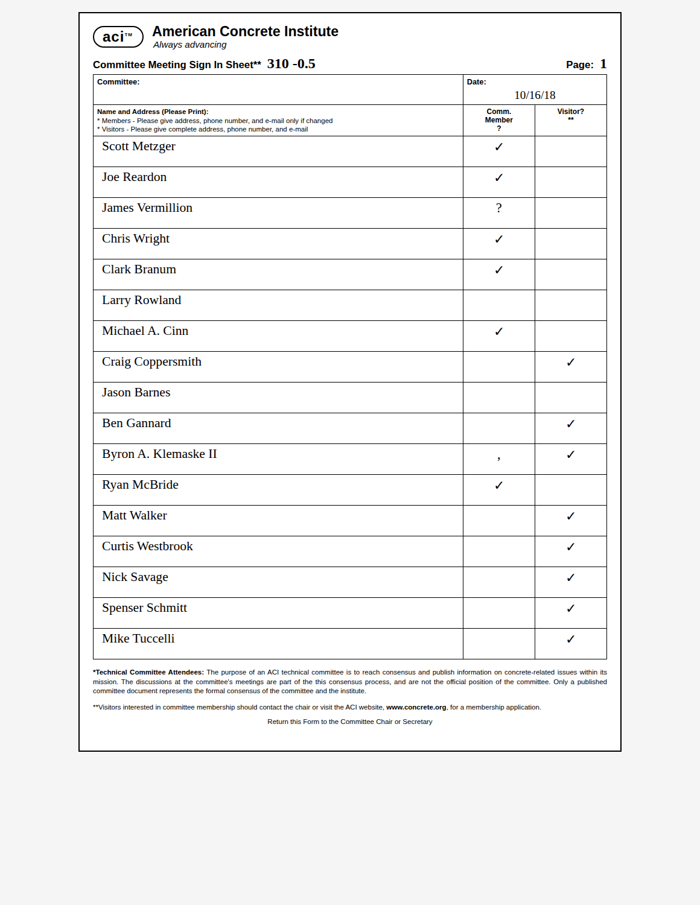aciTM
American Concrete Institute Always advancing
Committee Meeting Sign In Sheet** 310 -0.5 Page: 1
| Committee: | Date: 10/16/18 |
| Name and Address (Please Print): * Members - Please give address, phone number, and e-mail only if changed * Visitors - Please give complete address, phone number, and e-mail | Comm. Member ? | Visitor? ** |
| Scott Metzger | ✓ | |
| Joe Reardon | ✓ | |
| James Vermillion | ? | |
| Chris Wright | ✓ | |
| Clark Branum | ✓ | |
| Larry Rowland | | |
| Michael A. Cinn | ✓ | |
| Craig Coppersmith | | ✓ |
| Jason Barnes | | |
| Ben Gannard | | ✓ |
| Byron A. Klemaske II | , | ✓ |
| Ryan McBride | ✓ | |
| Matt Walker | | ✓ |
| Curtis Westbrook | | ✓ |
| Nick Savage | | ✓ |
| Spenser Schmitt | | ✓ |
| Mike Tuccelli | | ✓ |
*Technical Committee Attendees: The purpose of an ACI technical committee is to reach consensus and publish information on concrete-related issues within its mission. The discussions at the committee's meetings are part of the this consensus process, and are not the official position of the committee. Only a published committee document represents the formal consensus of the committee and the institute.
**Visitors interested in committee membership should contact the chair or visit the ACI website, www.concrete.org, for a membership application.
Return this Form to the Committee Chair or Secretary